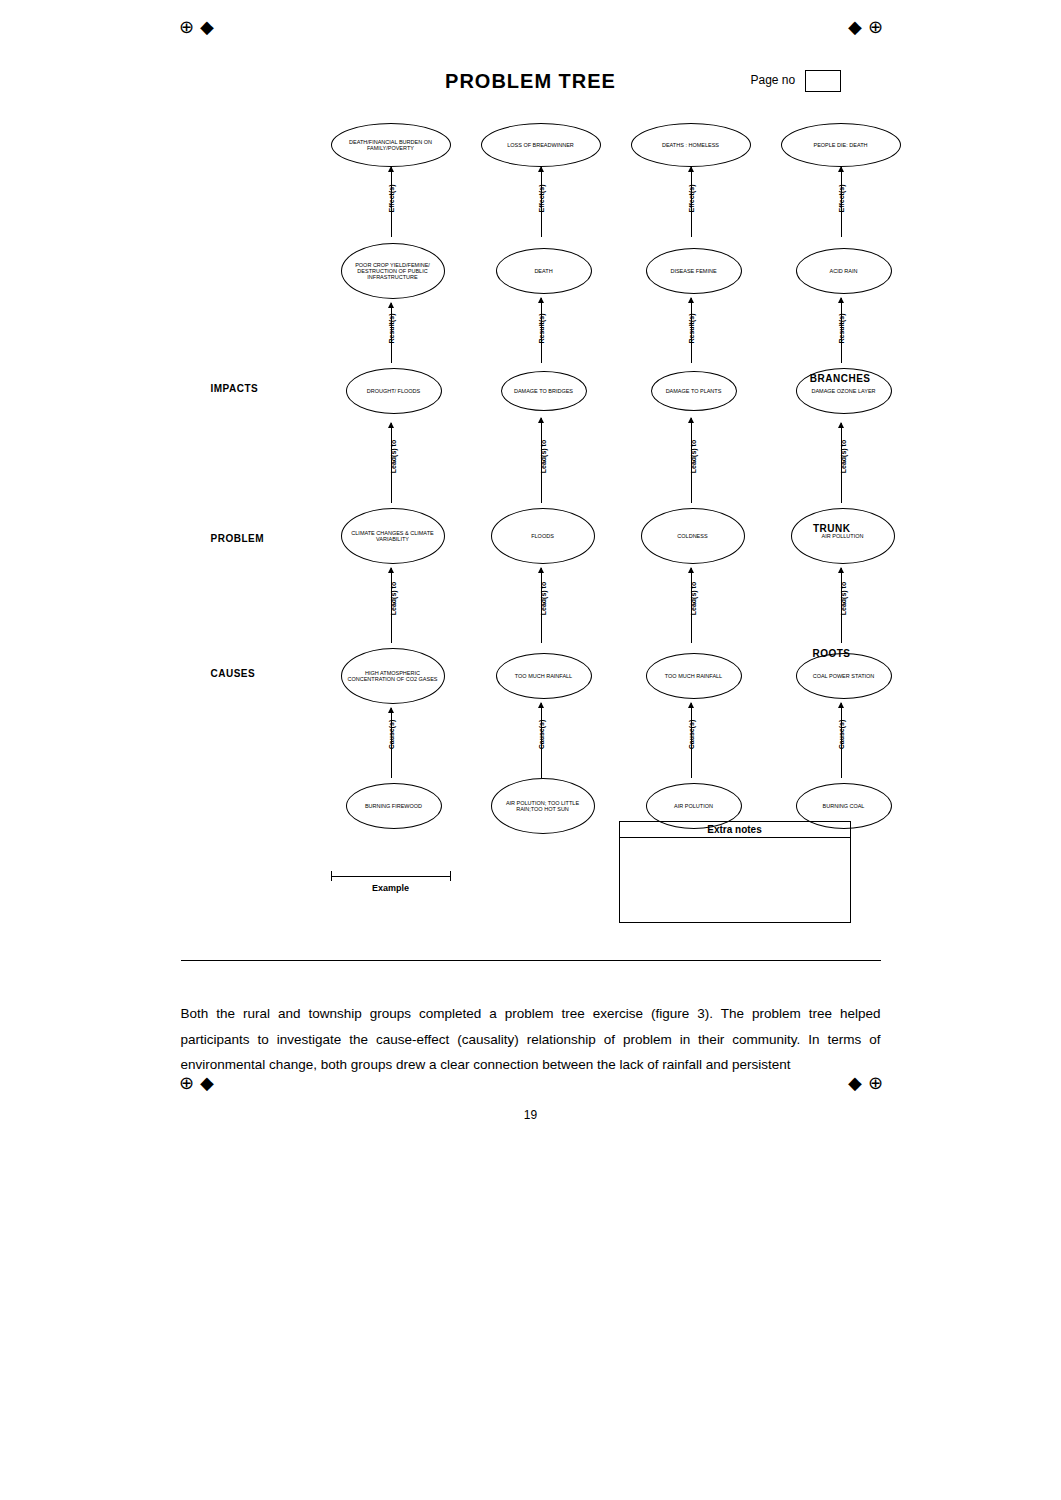⊕◆
◆⊕
PROBLEM TREE
Page no
DEATH/FINANCIAL BURDEN ON FAMILY/POVERTY
LOSS OF BREADWINNER
DEATHS : HOMELESS
PEOPLE DIE: DEATH
Effect(s)
Effect(s)
Effect(s)
Effect(s)
POOR CROP YIELD/FEMINE/ DESTRUCTION OF PUBLIC INFRASTRUCTURE
DEATH
DISEASE FEMINE
ACID RAIN
Result(s)
Result(s)
Result(s)
Result(s)
DROUGHT/ FLOODS
DAMAGE TO BRIDGES
DAMAGE TO PLANTS
DAMAGE OZONE LAYER
IMPACTS
BRANCHES
Lead(s) to
Lead(s) to
Lead(s) to
Lead(s) to
CLIMATE CHANGES & CLIMATE VARIABILITY
FLOODS
COLDNESS
AIR POLLUTION
PROBLEM
TRUNK
Lead(s) to
Lead(s) to
Lead(s) to
Lead(s) to
HIGH ATMOSPHERIC CONCENTRATION OF CO2 GASES
TOO MUCH RAINFALL
TOO MUCH RAINFALL
COAL POWER STATION
CAUSES
ROOTS
Cause(s)
Cause(s)
Cause(s)
Cause(s)
BURNING FIREWOOD
AIR POLUTION; TOO LITTLE RAIN;TOO HOT SUN
AIR POLUTION
BURNING COAL
Extra notes
Example
⊕◆
◆⊕
Both the rural and township groups completed a problem tree exercise (figure 3). The problem tree helped participants to investigate the cause-effect (causality) relationship of problem in their community. In terms of environmental change, both groups drew a clear connection between the lack of rainfall and persistent
19